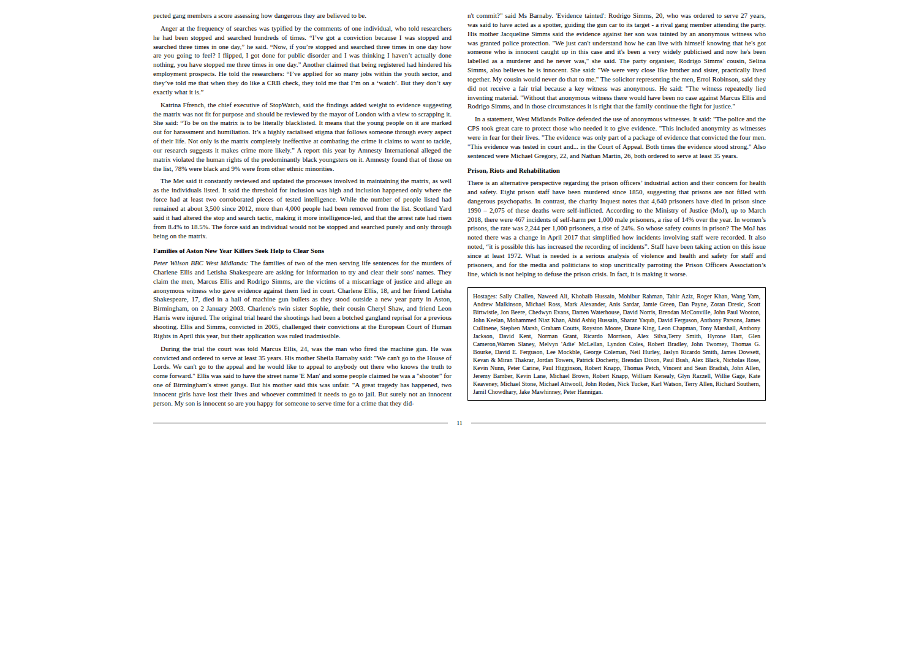pected gang members a score assessing how dangerous they are believed to be.
Anger at the frequency of searches was typified by the comments of one individual, who told researchers he had been stopped and searched hundreds of times. “I’ve got a conviction because I was stopped and searched three times in one day,” he said. “Now, if you’re stopped and searched three times in one day how are you going to feel? I flipped, I got done for public disorder and I was thinking I haven’t actually done nothing, you have stopped me three times in one day.” Another claimed that being registered had hindered his employment prospects. He told the researchers: “I’ve applied for so many jobs within the youth sector, and they’ve told me that when they do like a CRB check, they told me that I’m on a ‘watch’. But they don’t say exactly what it is.”
Katrina Ffrench, the chief executive of StopWatch, said the findings added weight to evidence suggesting the matrix was not fit for purpose and should be reviewed by the mayor of London with a view to scrapping it. She said: “To be on the matrix is to be literally blacklisted. It means that the young people on it are marked out for harassment and humiliation. It’s a highly racialised stigma that follows someone through every aspect of their life. Not only is the matrix completely ineffective at combating the crime it claims to want to tackle, our research suggests it makes crime more likely.” A report this year by Amnesty International alleged the matrix violated the human rights of the predominantly black youngsters on it. Amnesty found that of those on the list, 78% were black and 9% were from other ethnic minorities.
The Met said it constantly reviewed and updated the processes involved in maintaining the matrix, as well as the individuals listed. It said the threshold for inclusion was high and inclusion happened only where the force had at least two corroborated pieces of tested intelligence. While the number of people listed had remained at about 3,500 since 2012, more than 4,000 people had been removed from the list. Scotland Yard said it had altered the stop and search tactic, making it more intelligence-led, and that the arrest rate had risen from 8.4% to 18.5%. The force said an individual would not be stopped and searched purely and only through being on the matrix.
Families of Aston New Year Killers Seek Help to Clear Sons
Peter Wilson BBC West Midlands: The families of two of the men serving life sentences for the murders of Charlene Ellis and Letisha Shakespeare are asking for information to try and clear their sons' names. They claim the men, Marcus Ellis and Rodrigo Simms, are the victims of a miscarriage of justice and allege an anonymous witness who gave evidence against them lied in court. Charlene Ellis, 18, and her friend Letisha Shakespeare, 17, died in a hail of machine gun bullets as they stood outside a new year party in Aston, Birmingham, on 2 January 2003. Charlene's twin sister Sophie, their cousin Cheryl Shaw, and friend Leon Harris were injured. The original trial heard the shootings had been a botched gangland reprisal for a previous shooting. Ellis and Simms, convicted in 2005, challenged their convictions at the European Court of Human Rights in April this year, but their application was ruled inadmissible.
During the trial the court was told Marcus Ellis, 24, was the man who fired the machine gun. He was convicted and ordered to serve at least 35 years. His mother Sheila Barnaby said: "We can't go to the House of Lords. We can't go to the appeal and he would like to appeal to anybody out there who knows the truth to come forward." Ellis was said to have the street name 'E Man' and some people claimed he was a "shooter" for one of Birmingham's street gangs. But his mother said this was unfair. "A great tragedy has happened, two innocent girls have lost their lives and whoever committed it needs to go to jail. But surely not an innocent person. My son is innocent so are you happy for someone to serve time for a crime that they did-
n't commit?" said Ms Barnaby. 'Evidence tainted': Rodrigo Simms, 20, who was ordered to serve 27 years, was said to have acted as a spotter, guiding the gun car to its target - a rival gang member attending the party. His mother Jacqueline Simms said the evidence against her son was tainted by an anonymous witness who was granted police protection. "We just can't understand how he can live with himself knowing that he's got someone who is innocent caught up in this case and it's been a very widely publicised and now he's been labelled as a murderer and he never was," she said. The party organiser, Rodrigo Simms' cousin, Selina Simms, also believes he is innocent. She said: "We were very close like brother and sister, practically lived together. My cousin would never do that to me." The solicitor representing the men, Errol Robinson, said they did not receive a fair trial because a key witness was anonymous. He said: "The witness repeatedly lied inventing material. "Without that anonymous witness there would have been no case against Marcus Ellis and Rodrigo Simms, and in those circumstances it is right that the family continue the fight for justice."
In a statement, West Midlands Police defended the use of anonymous witnesses. It said: "The police and the CPS took great care to protect those who needed it to give evidence. "This included anonymity as witnesses were in fear for their lives. "The evidence was only part of a package of evidence that convicted the four men. "This evidence was tested in court and... in the Court of Appeal. Both times the evidence stood strong." Also sentenced were Michael Gregory, 22, and Nathan Martin, 26, both ordered to serve at least 35 years.
Prison, Riots and Rehabilitation
There is an alternative perspective regarding the prison officers’ industrial action and their concern for health and safety. Eight prison staff have been murdered since 1850, suggesting that prisons are not filled with dangerous psychopaths. In contrast, the charity Inquest notes that 4,640 prisoners have died in prison since 1990 – 2,075 of these deaths were self-inflicted. According to the Ministry of Justice (MoJ), up to March 2018, there were 467 incidents of self-harm per 1,000 male prisoners, a rise of 14% over the year. In women’s prisons, the rate was 2,244 per 1,000 prisoners, a rise of 24%. So whose safety counts in prison? The MoJ has noted there was a change in April 2017 that simplified how incidents involving staff were recorded. It also noted, “it is possible this has increased the recording of incidents”. Staff have been taking action on this issue since at least 1972. What is needed is a serious analysis of violence and health and safety for staff and prisoners, and for the media and politicians to stop uncritically parroting the Prison Officers Association’s line, which is not helping to defuse the prison crisis. In fact, it is making it worse.
Hostages: Sally Challen, Naweed Ali, Khobaib Hussain, Mohibur Rahman, Tahir Aziz, Roger Khan, Wang Yam, Andrew Malkinson, Michael Ross, Mark Alexander, Anis Sardar, Jamie Green, Dan Payne, Zoran Dresic, Scott Birtwistle, Jon Beere, Chedwyn Evans, Darren Waterhouse, David Norris, Brendan McConville, John Paul Wooton, John Keelan, Mohammed Niaz Khan, Abid Ashiq Hussain, Sharaz Yaqub, David Ferguson, Anthony Parsons, James Cullinene, Stephen Marsh, Graham Coutts, Royston Moore, Duane King, Leon Chapman, Tony Marshall, Anthony Jackson, David Kent, Norman Grant, Ricardo Morrison, Alex Silva,Terry Smith, Hyrone Hart, Glen Cameron,Warren Slaney, Melvyn 'Adie' McLellan, Lyndon Coles, Robert Bradley, John Twomey, Thomas G. Bourke, David E. Ferguson, Lee Mockble, George Coleman, Neil Hurley, Jaslyn Ricardo Smith, James Dowsett, Kevan & Miran Thakrar, Jordan Towers, Patrick Docherty, Brendan Dixon, Paul Bush, Alex Black, Nicholas Rose, Kevin Nunn, Peter Carine, Paul Higginson, Robert Knapp, Thomas Petch, Vincent and Sean Bradish, John Allen, Jeremy Bamber, Kevin Lane, Michael Brown, Robert Knapp, William Kenealy, Glyn Razzell, Willie Gage, Kate Keaveney, Michael Stone, Michael Attwooll, John Roden, Nick Tucker, Karl Watson, Terry Allen, Richard Southern, Jamil Chowdhary, Jake Mawhinney, Peter Hannigan.
11